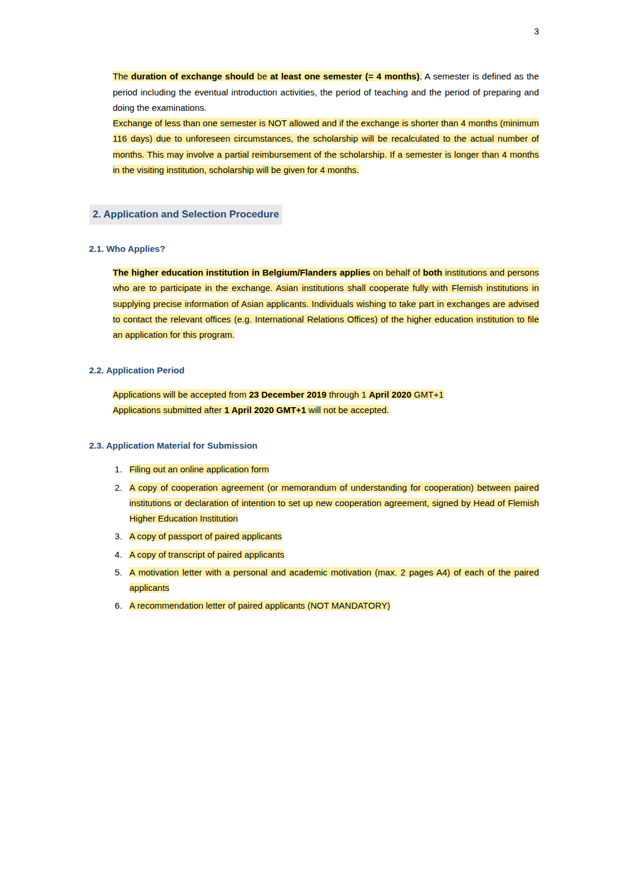3
The duration of exchange should be at least one semester (= 4 months). A semester is defined as the period including the eventual introduction activities, the period of teaching and the period of preparing and doing the examinations.
Exchange of less than one semester is NOT allowed and if the exchange is shorter than 4 months (minimum 116 days) due to unforeseen circumstances, the scholarship will be recalculated to the actual number of months. This may involve a partial reimbursement of the scholarship. If a semester is longer than 4 months in the visiting institution, scholarship will be given for 4 months.
2. Application and Selection Procedure
2.1. Who Applies?
The higher education institution in Belgium/Flanders applies on behalf of both institutions and persons who are to participate in the exchange. Asian institutions shall cooperate fully with Flemish institutions in supplying precise information of Asian applicants. Individuals wishing to take part in exchanges are advised to contact the relevant offices (e.g. International Relations Offices) of the higher education institution to file an application for this program.
2.2. Application Period
Applications will be accepted from 23 December 2019 through 1 April 2020 GMT+1
Applications submitted after 1 April 2020 GMT+1 will not be accepted.
2.3. Application Material for Submission
Filing out an online application form
A copy of cooperation agreement (or memorandum of understanding for cooperation) between paired institutions or declaration of intention to set up new cooperation agreement, signed by Head of Flemish Higher Education Institution
A copy of passport of paired applicants
A copy of transcript of paired applicants
A motivation letter with a personal and academic motivation (max. 2 pages A4) of each of the paired applicants
A recommendation letter of paired applicants (NOT MANDATORY)